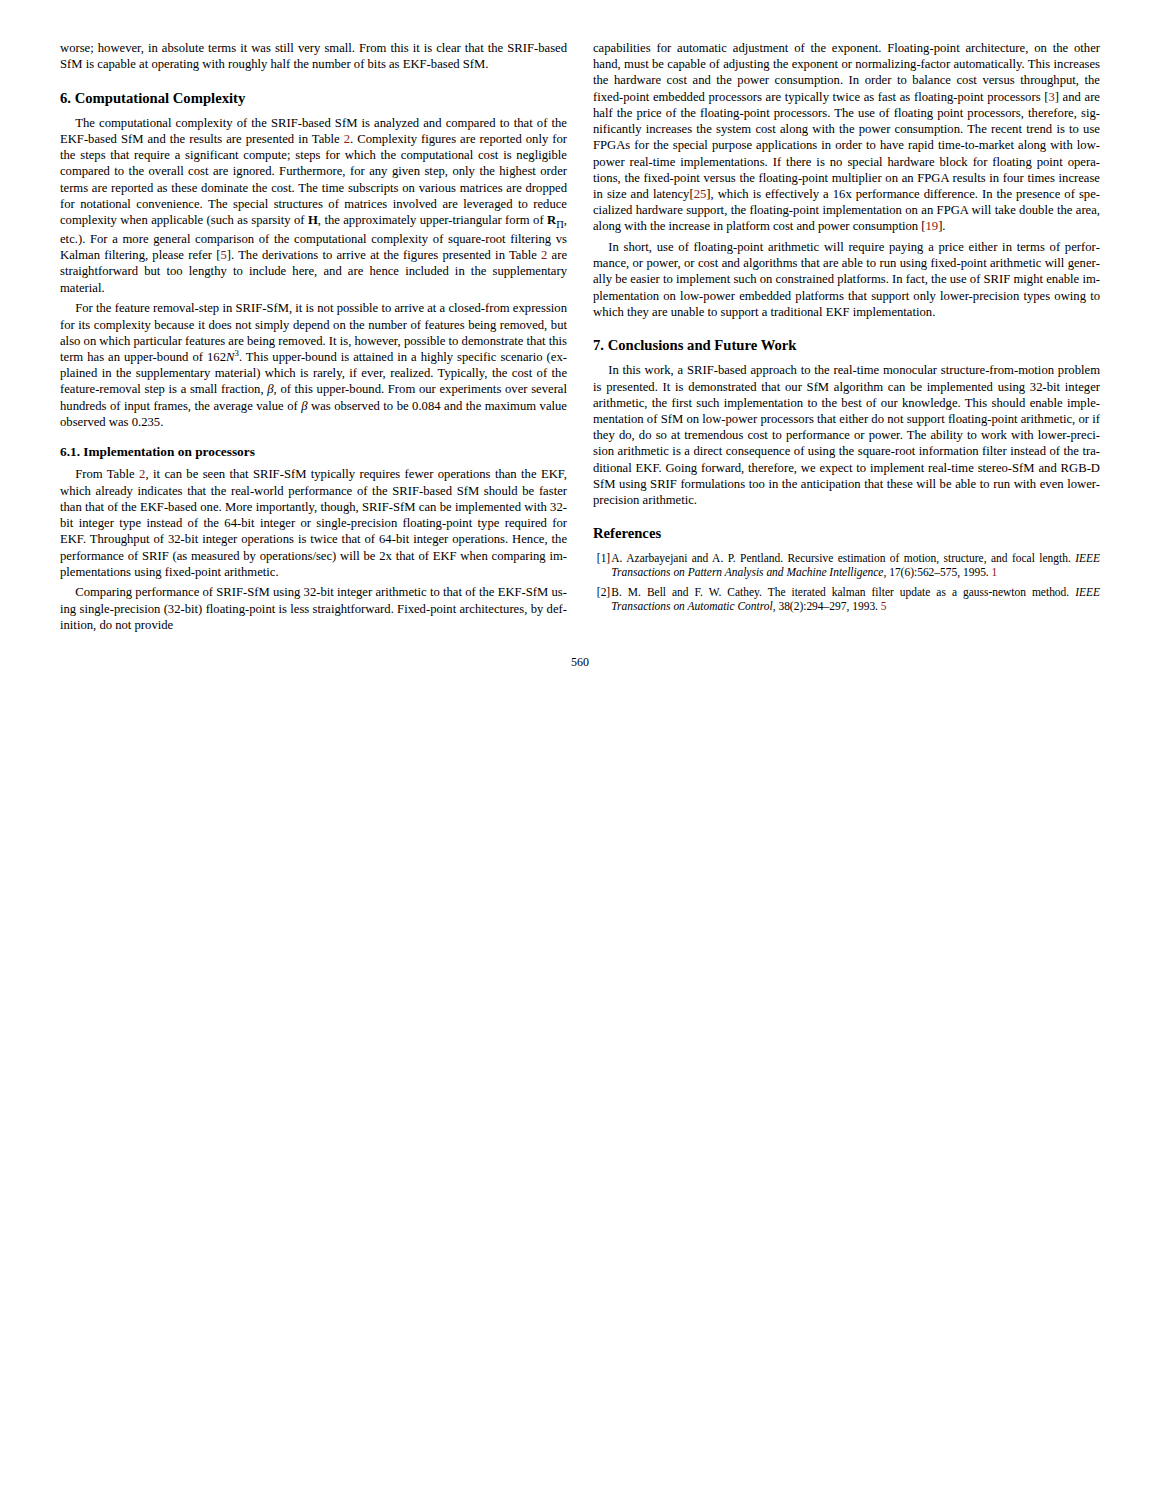worse; however, in absolute terms it was still very small. From this it is clear that the SRIF-based SfM is capable at operating with roughly half the number of bits as EKF-based SfM.
6. Computational Complexity
The computational complexity of the SRIF-based SfM is analyzed and compared to that of the EKF-based SfM and the results are presented in Table 2. Complexity figures are reported only for the steps that require a significant compute; steps for which the computational cost is negligible compared to the overall cost are ignored. Furthermore, for any given step, only the highest order terms are reported as these dominate the cost. The time subscripts on various matrices are dropped for notational convenience. The special structures of matrices involved are leveraged to reduce complexity when applicable (such as sparsity of H, the approximately upper-triangular form of RΠ, etc.). For a more general comparison of the computational complexity of square-root filtering vs Kalman filtering, please refer [5]. The derivations to arrive at the figures presented in Table 2 are straightforward but too lengthy to include here, and are hence included in the supplementary material.
For the feature removal-step in SRIF-SfM, it is not possible to arrive at a closed-from expression for its complexity because it does not simply depend on the number of features being removed, but also on which particular features are being removed. It is, however, possible to demonstrate that this term has an upper-bound of 162N3. This upper-bound is attained in a highly specific scenario (explained in the supplementary material) which is rarely, if ever, realized. Typically, the cost of the feature-removal step is a small fraction, β, of this upper-bound. From our experiments over several hundreds of input frames, the average value of β was observed to be 0.084 and the maximum value observed was 0.235.
6.1. Implementation on processors
From Table 2, it can be seen that SRIF-SfM typically requires fewer operations than the EKF, which already indicates that the real-world performance of the SRIF-based SfM should be faster than that of the EKF-based one. More importantly, though, SRIF-SfM can be implemented with 32-bit integer type instead of the 64-bit integer or single-precision floating-point type required for EKF. Throughput of 32-bit integer operations is twice that of 64-bit integer operations. Hence, the performance of SRIF (as measured by operations/sec) will be 2x that of EKF when comparing implementations using fixed-point arithmetic.
Comparing performance of SRIF-SfM using 32-bit integer arithmetic to that of the EKF-SfM using single-precision (32-bit) floating-point is less straightforward. Fixed-point architectures, by definition, do not provide
capabilities for automatic adjustment of the exponent. Floating-point architecture, on the other hand, must be capable of adjusting the exponent or normalizing-factor automatically. This increases the hardware cost and the power consumption. In order to balance cost versus throughput, the fixed-point embedded processors are typically twice as fast as floating-point processors [3] and are half the price of the floating-point processors. The use of floating point processors, therefore, significantly increases the system cost along with the power consumption. The recent trend is to use FPGAs for the special purpose applications in order to have rapid time-to-market along with low-power real-time implementations. If there is no special hardware block for floating point operations, the fixed-point versus the floating-point multiplier on an FPGA results in four times increase in size and latency[25], which is effectively a 16x performance difference. In the presence of specialized hardware support, the floating-point implementation on an FPGA will take double the area, along with the increase in platform cost and power consumption [19].
In short, use of floating-point arithmetic will require paying a price either in terms of performance, or power, or cost and algorithms that are able to run using fixed-point arithmetic will generally be easier to implement such on constrained platforms. In fact, the use of SRIF might enable implementation on low-power embedded platforms that support only lower-precision types owing to which they are unable to support a traditional EKF implementation.
7. Conclusions and Future Work
In this work, a SRIF-based approach to the real-time monocular structure-from-motion problem is presented. It is demonstrated that our SfM algorithm can be implemented using 32-bit integer arithmetic, the first such implementation to the best of our knowledge. This should enable implementation of SfM on low-power processors that either do not support floating-point arithmetic, or if they do, do so at tremendous cost to performance or power. The ability to work with lower-precision arithmetic is a direct consequence of using the square-root information filter instead of the traditional EKF. Going forward, therefore, we expect to implement real-time stereo-SfM and RGB-D SfM using SRIF formulations too in the anticipation that these will be able to run with even lower-precision arithmetic.
References
[1] A. Azarbayejani and A. P. Pentland. Recursive estimation of motion, structure, and focal length. IEEE Transactions on Pattern Analysis and Machine Intelligence, 17(6):562–575, 1995. 1
[2] B. M. Bell and F. W. Cathey. The iterated kalman filter update as a gauss-newton method. IEEE Transactions on Automatic Control, 38(2):294–297, 1993. 5
560